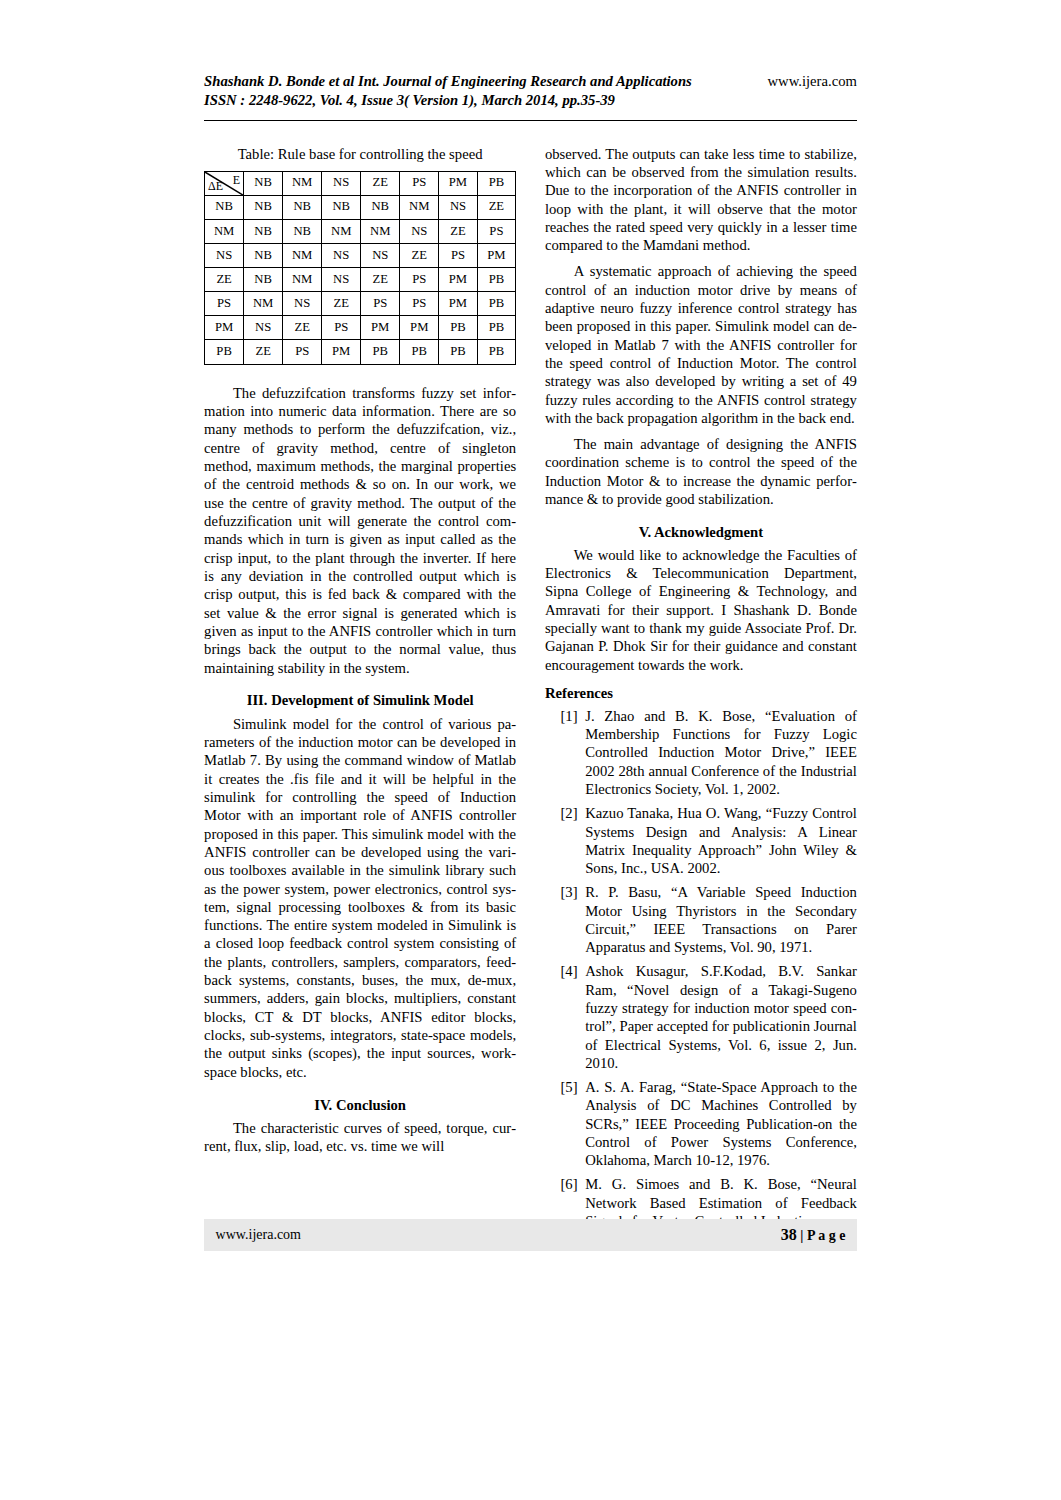Shashank D. Bonde et al Int. Journal of Engineering Research and Applications www.ijera.com
ISSN : 2248-9622, Vol. 4, Issue 3( Version 1), March 2014, pp.35-39
Table: Rule base for controlling the speed
| E ΔE | NB | NM | NS | ZE | PS | PM | PB |
| NB | NB | NB | NB | NB | NM | NS | ZE |
| NM | NB | NB | NM | NM | NS | ZE | PS |
| NS | NB | NM | NS | NS | ZE | PS | PM |
| ZE | NB | NM | NS | ZE | PS | PM | PB |
| PS | NM | NS | ZE | PS | PS | PM | PB |
| PM | NS | ZE | PS | PM | PM | PB | PB |
| PB | ZE | PS | PM | PB | PB | PB | PB |
The defuzzifcation transforms fuzzy set information into numeric data information. There are so many methods to perform the defuzzifcation, viz., centre of gravity method, centre of singleton method, maximum methods, the marginal properties of the centroid methods & so on. In our work, we use the centre of gravity method. The output of the defuzzification unit will generate the control commands which in turn is given as input called as the crisp input, to the plant through the inverter. If here is any deviation in the controlled output which is crisp output, this is fed back & compared with the set value & the error signal is generated which is given as input to the ANFIS controller which in turn brings back the output to the normal value, thus maintaining stability in the system.
III. Development of Simulink Model
Simulink model for the control of various parameters of the induction motor can be developed in Matlab 7. By using the command window of Matlab it creates the .fis file and it will be helpful in the simulink for controlling the speed of Induction Motor with an important role of ANFIS controller proposed in this paper. This simulink model with the ANFIS controller can be developed using the various toolboxes available in the simulink library such as the power system, power electronics, control system, signal processing toolboxes & from its basic functions. The entire system modeled in Simulink is a closed loop feedback control system consisting of the plants, controllers, samplers, comparators, feedback systems, constants, buses, the mux, de-mux, summers, adders, gain blocks, multipliers, constant blocks, CT & DT blocks, ANFIS editor blocks, clocks, sub-systems, integrators, state-space models, the output sinks (scopes), the input sources, work-space blocks, etc.
IV. Conclusion
The characteristic curves of speed, torque, current, flux, slip, load, etc. vs. time we will
observed. The outputs can take less time to stabilize, which can be observed from the simulation results. Due to the incorporation of the ANFIS controller in loop with the plant, it will observe that the motor reaches the rated speed very quickly in a lesser time compared to the Mamdani method.
A systematic approach of achieving the speed control of an induction motor drive by means of adaptive neuro fuzzy inference control strategy has been proposed in this paper. Simulink model can developed in Matlab 7 with the ANFIS controller for the speed control of Induction Motor. The control strategy was also developed by writing a set of 49 fuzzy rules according to the ANFIS control strategy with the back propagation algorithm in the back end.
The main advantage of designing the ANFIS coordination scheme is to control the speed of the Induction Motor & to increase the dynamic performance & to provide good stabilization.
V. Acknowledgment
We would like to acknowledge the Faculties of Electronics & Telecommunication Department, Sipna College of Engineering & Technology, and Amravati for their support. I Shashank D. Bonde specially want to thank my guide Associate Prof. Dr. Gajanan P. Dhok Sir for their guidance and constant encouragement towards the work.
References
[1]
J. Zhao and B. K. Bose, “Evaluation of Membership Functions for Fuzzy Logic Controlled Induction Motor Drive,” IEEE 2002 28th annual Conference of the Industrial Electronics Society, Vol. 1, 2002.
[2]
Kazuo Tanaka, Hua O. Wang, “Fuzzy Control Systems Design and Analysis: A Linear Matrix Inequality Approach” John Wiley & Sons, Inc., USA. 2002.
[3]
R. P. Basu, “A Variable Speed Induction Motor Using Thyristors in the Secondary Circuit,” IEEE Transactions on Parer Apparatus and Systems, Vol. 90, 1971.
[4]
Ashok Kusagur, S.F.Kodad, B.V. Sankar Ram, “Novel design of a Takagi-Sugeno fuzzy strategy for induction motor speed control”, Paper accepted for publicationin Journal of Electrical Systems, Vol. 6, issue 2, Jun. 2010.
[5]
A. S. A. Farag, “State-Space Approach to the Analysis of DC Machines Controlled by SCRs,” IEEE Proceeding Publication-on the Control of Power Systems Conference, Oklahoma, March 10-12, 1976.
[6]
M. G. Simoes and B. K. Bose, “Neural Network Based Estimation of Feedback Signals for Vector Controlled Induction
www.ijera.com 38 | P a g e